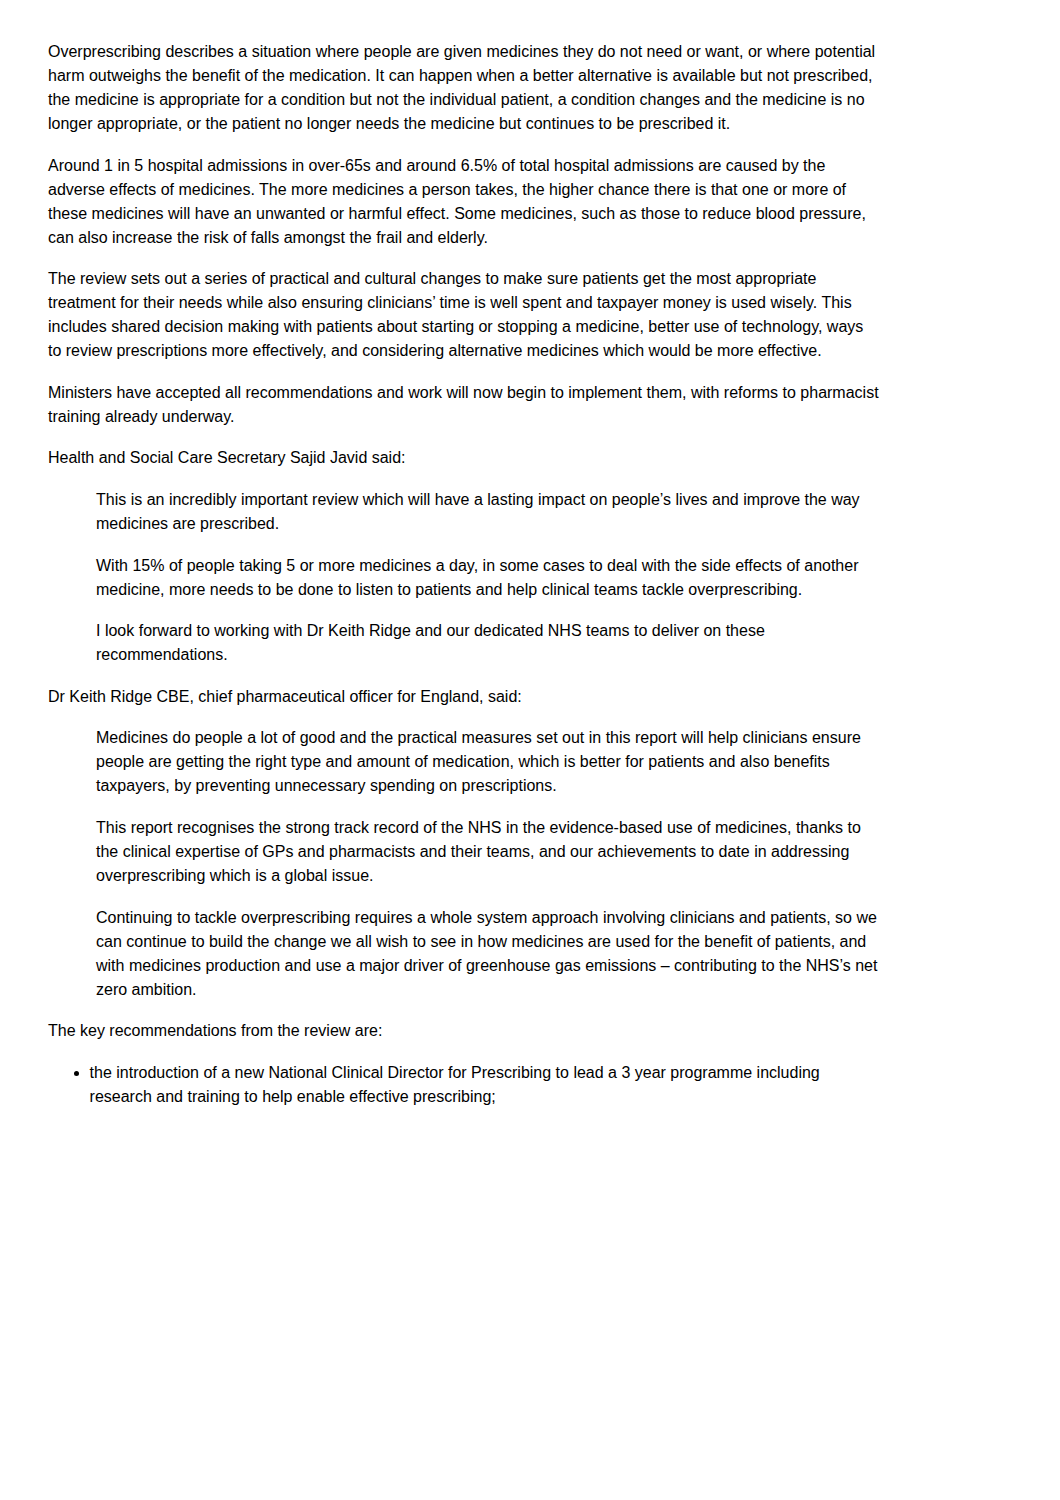Overprescribing describes a situation where people are given medicines they do not need or want, or where potential harm outweighs the benefit of the medication. It can happen when a better alternative is available but not prescribed, the medicine is appropriate for a condition but not the individual patient, a condition changes and the medicine is no longer appropriate, or the patient no longer needs the medicine but continues to be prescribed it.
Around 1 in 5 hospital admissions in over-65s and around 6.5% of total hospital admissions are caused by the adverse effects of medicines. The more medicines a person takes, the higher chance there is that one or more of these medicines will have an unwanted or harmful effect. Some medicines, such as those to reduce blood pressure, can also increase the risk of falls amongst the frail and elderly.
The review sets out a series of practical and cultural changes to make sure patients get the most appropriate treatment for their needs while also ensuring clinicians’ time is well spent and taxpayer money is used wisely. This includes shared decision making with patients about starting or stopping a medicine, better use of technology, ways to review prescriptions more effectively, and considering alternative medicines which would be more effective.
Ministers have accepted all recommendations and work will now begin to implement them, with reforms to pharmacist training already underway.
Health and Social Care Secretary Sajid Javid said:
This is an incredibly important review which will have a lasting impact on people’s lives and improve the way medicines are prescribed.
With 15% of people taking 5 or more medicines a day, in some cases to deal with the side effects of another medicine, more needs to be done to listen to patients and help clinical teams tackle overprescribing.
I look forward to working with Dr Keith Ridge and our dedicated NHS teams to deliver on these recommendations.
Dr Keith Ridge CBE, chief pharmaceutical officer for England, said:
Medicines do people a lot of good and the practical measures set out in this report will help clinicians ensure people are getting the right type and amount of medication, which is better for patients and also benefits taxpayers, by preventing unnecessary spending on prescriptions.
This report recognises the strong track record of the NHS in the evidence-based use of medicines, thanks to the clinical expertise of GPs and pharmacists and their teams, and our achievements to date in addressing overprescribing which is a global issue.
Continuing to tackle overprescribing requires a whole system approach involving clinicians and patients, so we can continue to build the change we all wish to see in how medicines are used for the benefit of patients, and with medicines production and use a major driver of greenhouse gas emissions – contributing to the NHS’s net zero ambition.
The key recommendations from the review are:
the introduction of a new National Clinical Director for Prescribing to lead a 3 year programme including research and training to help enable effective prescribing;